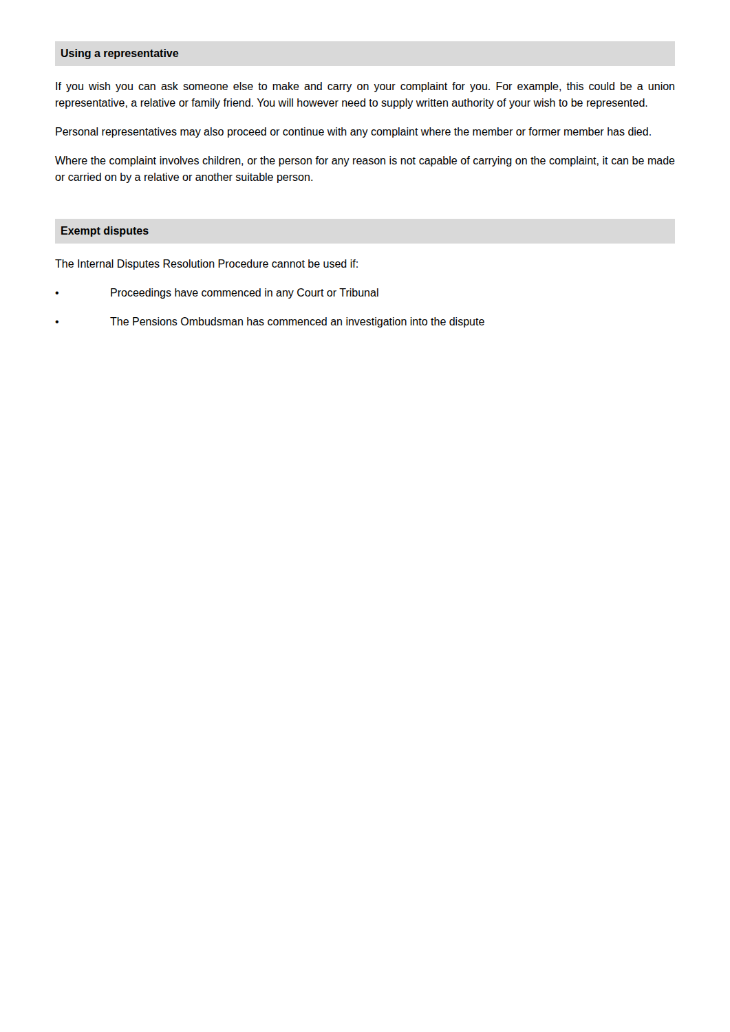Using a representative
If you wish you can ask someone else to make and carry on your complaint for you. For example, this could be a union representative, a relative or family friend. You will however need to supply written authority of your wish to be represented.
Personal representatives may also proceed or continue with any complaint where the member or former member has died.
Where the complaint involves children, or the person for any reason is not capable of carrying on the complaint, it can be made or carried on by a relative or another suitable person.
Exempt disputes
The Internal Disputes Resolution Procedure cannot be used if:
Proceedings have commenced in any Court or Tribunal
The Pensions Ombudsman has commenced an investigation into the dispute